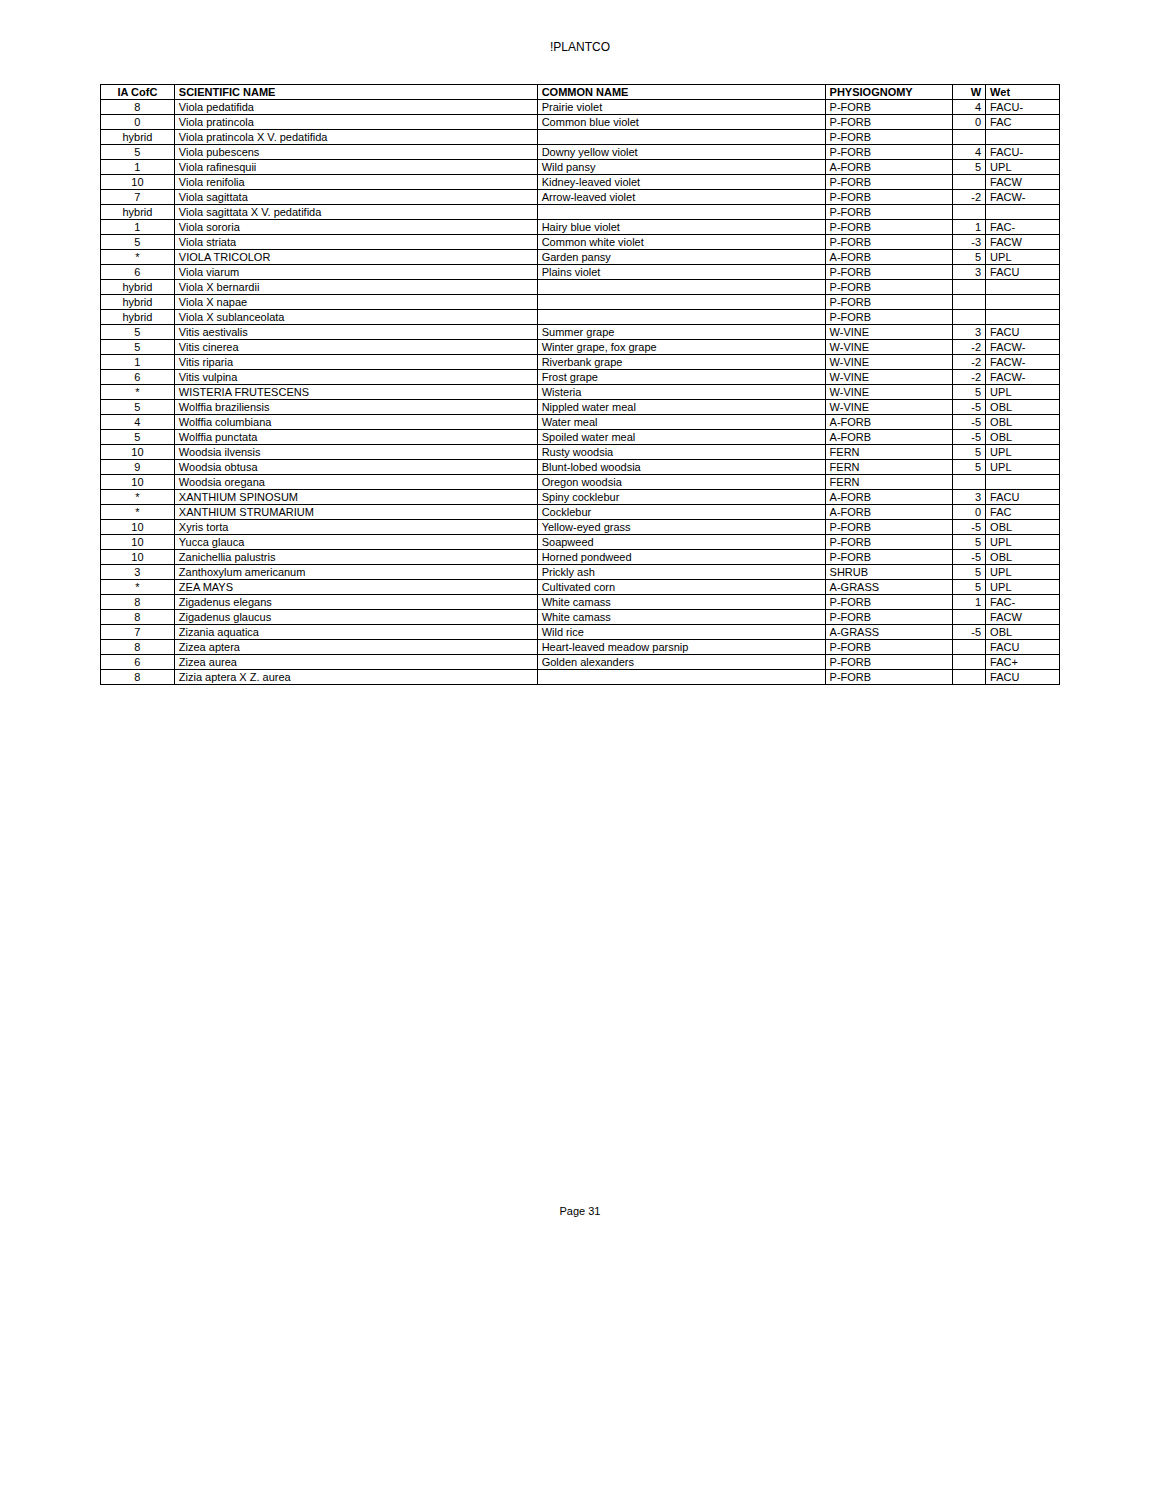!PLANTCO
| IA CofC | SCIENTIFIC NAME | COMMON NAME | PHYSIOGNOMY | W | Wet |
| --- | --- | --- | --- | --- | --- |
| 8 | Viola pedatifida | Prairie violet | P-FORB | 4 | FACU- |
| 0 | Viola pratincola | Common blue violet | P-FORB | 0 | FAC |
| hybrid | Viola pratincola X V. pedatifida | | P-FORB | | |
| 5 | Viola pubescens | Downy yellow violet | P-FORB | 4 | FACU- |
| 1 | Viola rafinesquii | Wild pansy | A-FORB | 5 | UPL |
| 10 | Viola renifolia | Kidney-leaved violet | P-FORB | | FACW |
| 7 | Viola sagittata | Arrow-leaved violet | P-FORB | -2 | FACW- |
| hybrid | Viola sagittata X V. pedatifida | | P-FORB | | |
| 1 | Viola sororia | Hairy blue violet | P-FORB | 1 | FAC- |
| 5 | Viola striata | Common white violet | P-FORB | -3 | FACW |
| * | VIOLA TRICOLOR | Garden pansy | A-FORB | 5 | UPL |
| 6 | Viola viarum | Plains violet | P-FORB | 3 | FACU |
| hybrid | Viola X bernardii | | P-FORB | | |
| hybrid | Viola X napae | | P-FORB | | |
| hybrid | Viola X sublanceolata | | P-FORB | | |
| 5 | Vitis aestivalis | Summer grape | W-VINE | 3 | FACU |
| 5 | Vitis cinerea | Winter grape, fox grape | W-VINE | -2 | FACW- |
| 1 | Vitis riparia | Riverbank grape | W-VINE | -2 | FACW- |
| 6 | Vitis vulpina | Frost grape | W-VINE | -2 | FACW- |
| * | WISTERIA FRUTESCENS | Wisteria | W-VINE | 5 | UPL |
| 5 | Wolffia braziliensis | Nippled water meal | W-VINE | -5 | OBL |
| 4 | Wolffia columbiana | Water meal | A-FORB | -5 | OBL |
| 5 | Wolffia punctata | Spoiled water meal | A-FORB | -5 | OBL |
| 10 | Woodsia ilvensis | Rusty woodsia | FERN | 5 | UPL |
| 9 | Woodsia obtusa | Blunt-lobed woodsia | FERN | 5 | UPL |
| 10 | Woodsia oregana | Oregon woodsia | FERN | | |
| * | XANTHIUM SPINOSUM | Spiny cocklebur | A-FORB | 3 | FACU |
| * | XANTHIUM STRUMARIUM | Cocklebur | A-FORB | 0 | FAC |
| 10 | Xyris torta | Yellow-eyed grass | P-FORB | -5 | OBL |
| 10 | Yucca glauca | Soapweed | P-FORB | 5 | UPL |
| 10 | Zanichellia palustris | Horned pondweed | P-FORB | -5 | OBL |
| 3 | Zanthoxylum americanum | Prickly ash | SHRUB | 5 | UPL |
| * | ZEA MAYS | Cultivated corn | A-GRASS | 5 | UPL |
| 8 | Zigadenus elegans | White camass | P-FORB | 1 | FAC- |
| 8 | Zigadenus glaucus | White camass | P-FORB | | FACW |
| 7 | Zizania aquatica | Wild rice | A-GRASS | -5 | OBL |
| 8 | Zizea aptera | Heart-leaved meadow parsnip | P-FORB | | FACU |
| 6 | Zizea aurea | Golden alexanders | P-FORB | | FAC+ |
| 8 | Zizia aptera X Z. aurea | | P-FORB | | FACU |
Page 31